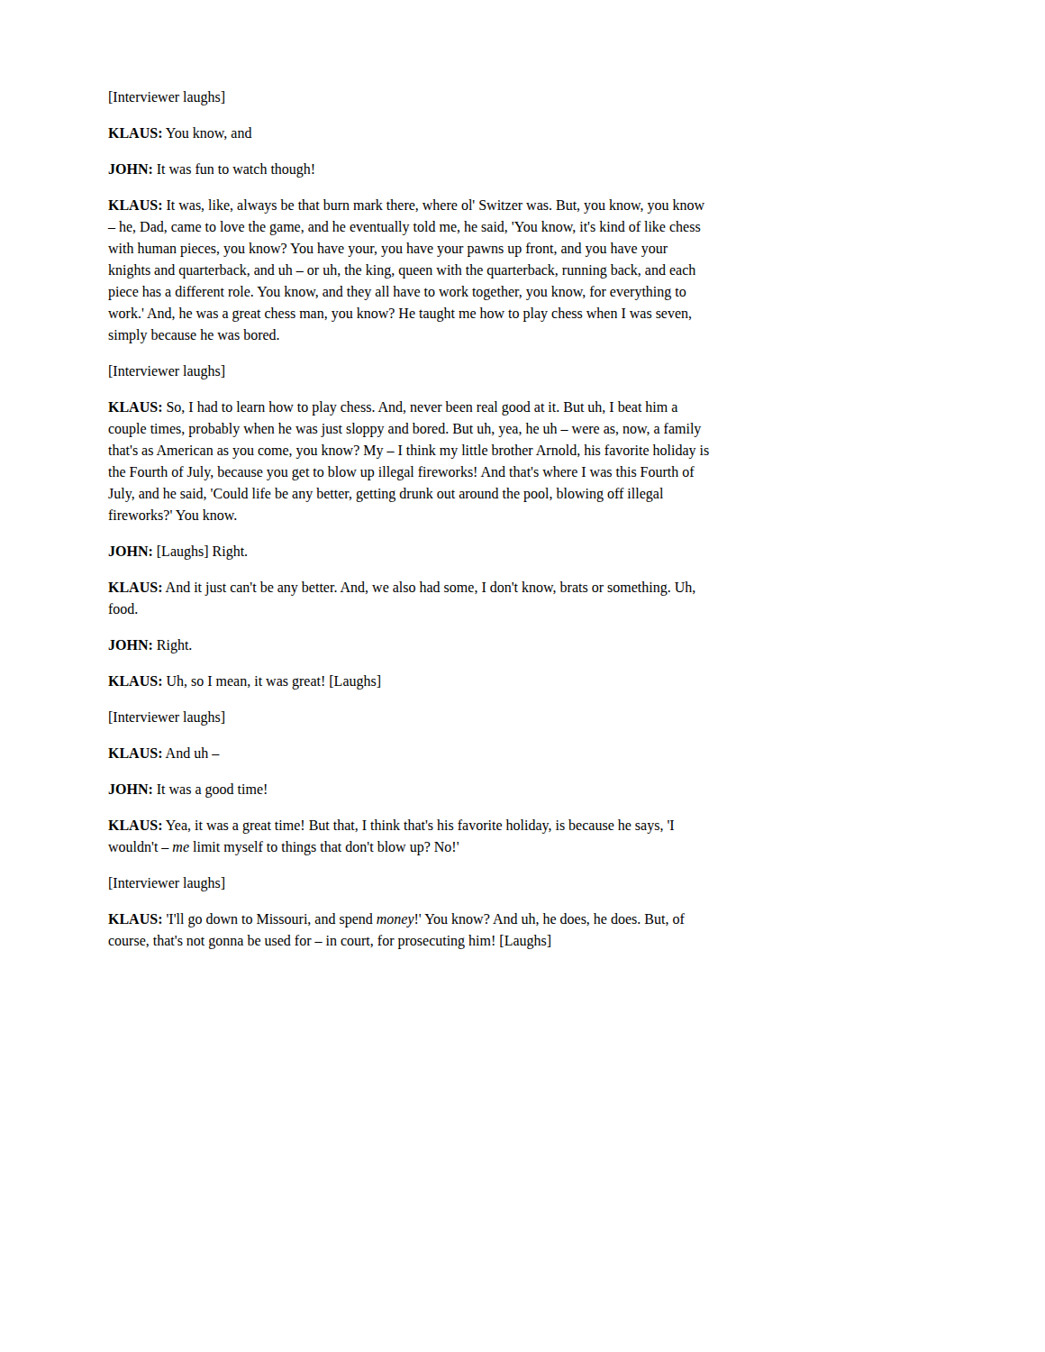[Interviewer laughs]
KLAUS: You know, and
JOHN: It was fun to watch though!
KLAUS: It was, like, always be that burn mark there, where ol' Switzer was. But, you know, you know – he, Dad, came to love the game, and he eventually told me, he said, 'You know, it's kind of like chess with human pieces, you know? You have your, you have your pawns up front, and you have your knights and quarterback, and uh – or uh, the king, queen with the quarterback, running back, and each piece has a different role. You know, and they all have to work together, you know, for everything to work.' And, he was a great chess man, you know? He taught me how to play chess when I was seven, simply because he was bored.
[Interviewer laughs]
KLAUS: So, I had to learn how to play chess. And, never been real good at it. But uh, I beat him a couple times, probably when he was just sloppy and bored. But uh, yea, he uh – were as, now, a family that's as American as you come, you know? My – I think my little brother Arnold, his favorite holiday is the Fourth of July, because you get to blow up illegal fireworks! And that's where I was this Fourth of July, and he said, 'Could life be any better, getting drunk out around the pool, blowing off illegal fireworks?' You know.
JOHN: [Laughs] Right.
KLAUS: And it just can't be any better. And, we also had some, I don't know, brats or something. Uh, food.
JOHN: Right.
KLAUS: Uh, so I mean, it was great! [Laughs]
[Interviewer laughs]
KLAUS: And uh –
JOHN: It was a good time!
KLAUS: Yea, it was a great time! But that, I think that's his favorite holiday, is because he says, 'I wouldn't – me limit myself to things that don't blow up? No!'
[Interviewer laughs]
KLAUS: 'I'll go down to Missouri, and spend money!' You know? And uh, he does, he does. But, of course, that's not gonna be used for – in court, for prosecuting him! [Laughs]